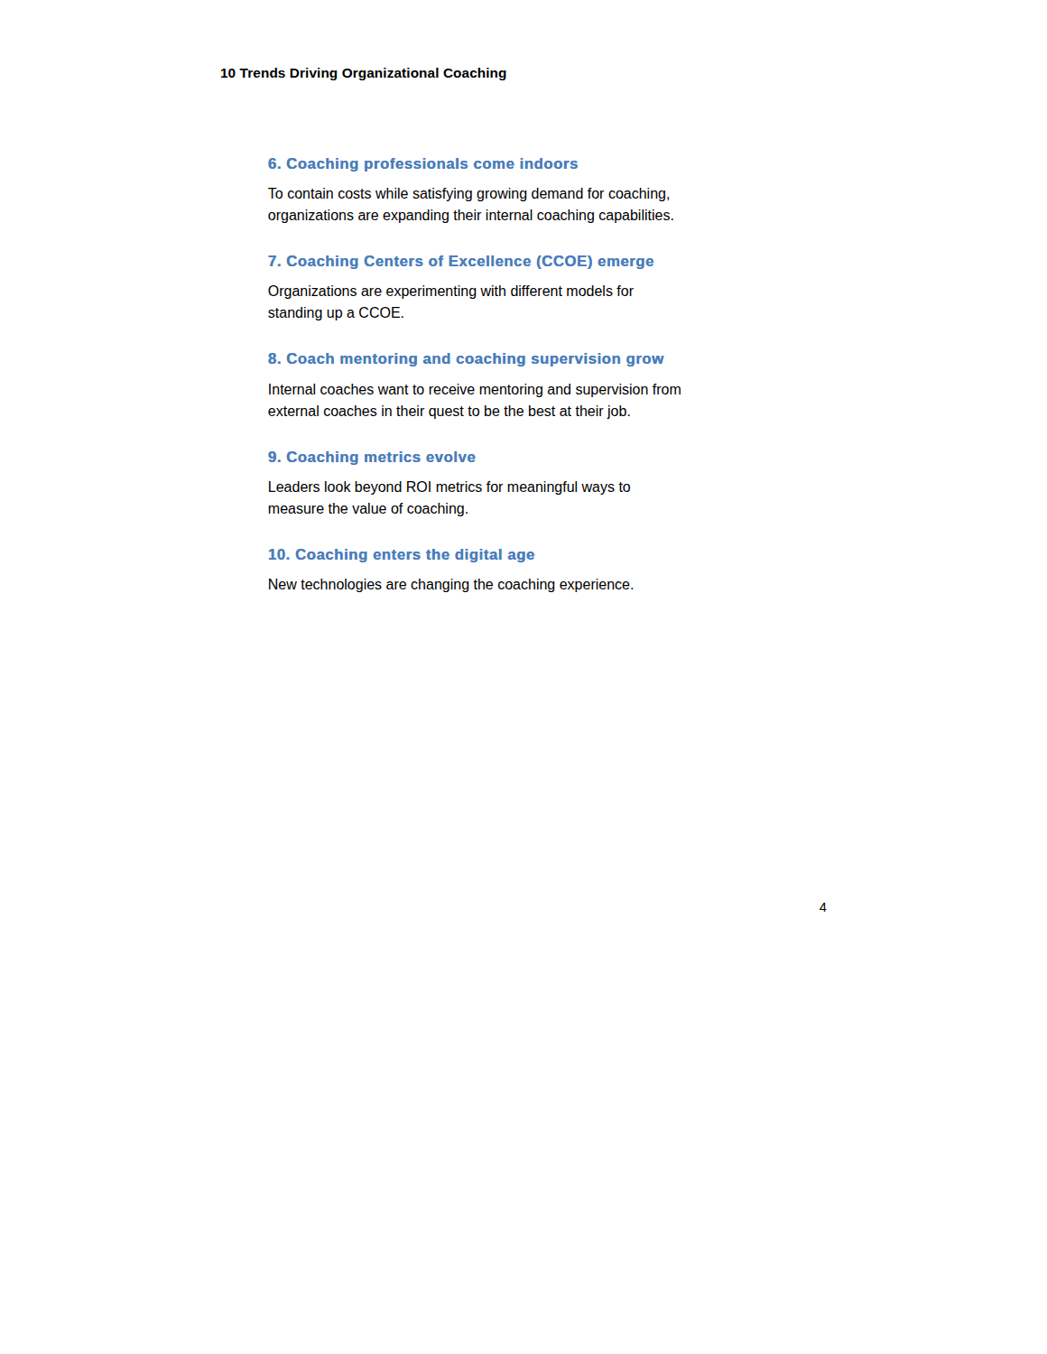10 Trends Driving Organizational Coaching
6. Coaching professionals come indoors
To contain costs while satisfying growing demand for coaching, organizations are expanding their internal coaching capabilities.
7. Coaching Centers of Excellence (CCOE) emerge
Organizations are experimenting with different models for standing up a CCOE.
8. Coach mentoring and coaching supervision grow
Internal coaches want to receive mentoring and supervision from external coaches in their quest to be the best at their job.
9. Coaching metrics evolve
Leaders look beyond ROI metrics for meaningful ways to measure the value of coaching.
10. Coaching enters the digital age
New technologies are changing the coaching experience.
4